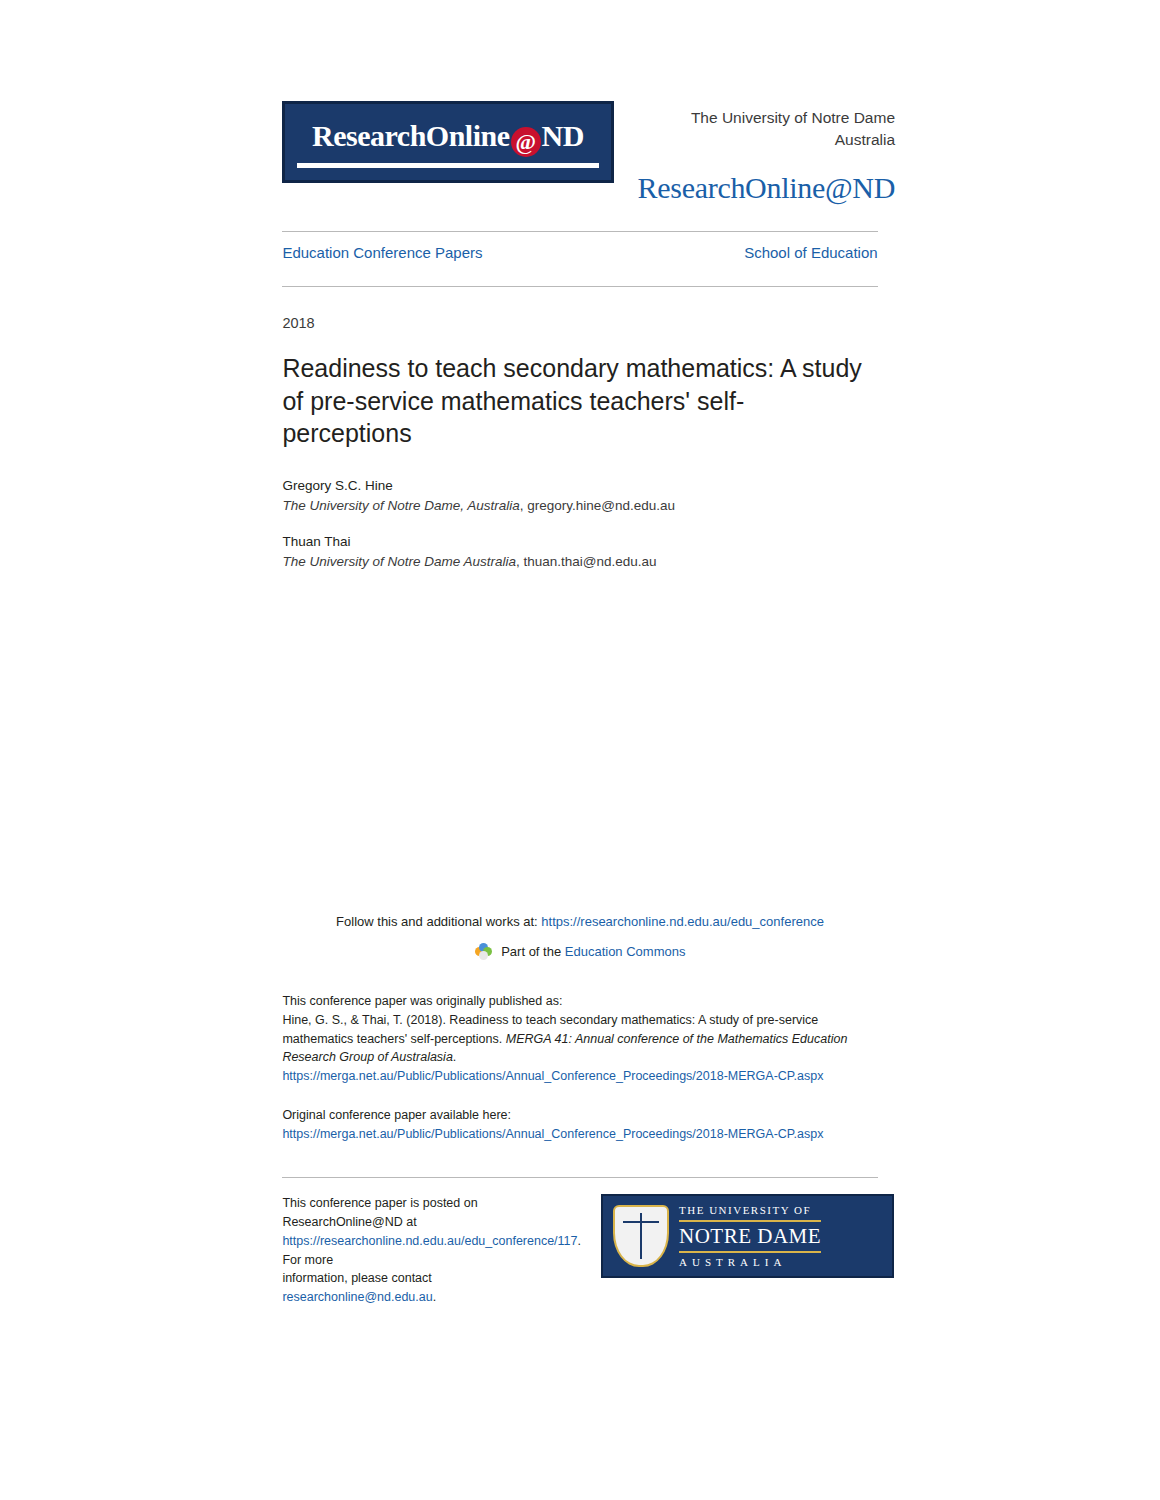ResearchOnline@ND
The University of Notre Dame Australia
ResearchOnline@ND
Education Conference Papers
School of Education
2018
Readiness to teach secondary mathematics: A study of pre-service mathematics teachers' self-perceptions
Gregory S.C. Hine The University of Notre Dame, Australia, gregory.hine@nd.edu.au
Thuan Thai The University of Notre Dame Australia, thuan.thai@nd.edu.au
Follow this and additional works at: https://researchonline.nd.edu.au/edu_conference
Part of the Education Commons
This conference paper was originally published as: Hine, G. S., & Thai, T. (2018). Readiness to teach secondary mathematics: A study of pre-service mathematics teachers' self-perceptions. MERGA 41: Annual conference of the Mathematics Education Research Group of Australasia.
https://merga.net.au/Public/Publications/Annual_Conference_Proceedings/2018-MERGA-CP.aspx
Original conference paper available here:
https://merga.net.au/Public/Publications/Annual_Conference_Proceedings/2018-MERGA-CP.aspx
This conference paper is posted on ResearchOnline@ND at
https://researchonline.nd.edu.au/edu_conference/117. For more
information, please contact researchonline@nd.edu.au.
THE UNIVERSITY OF
NOTRE DAME
AUSTRALIA